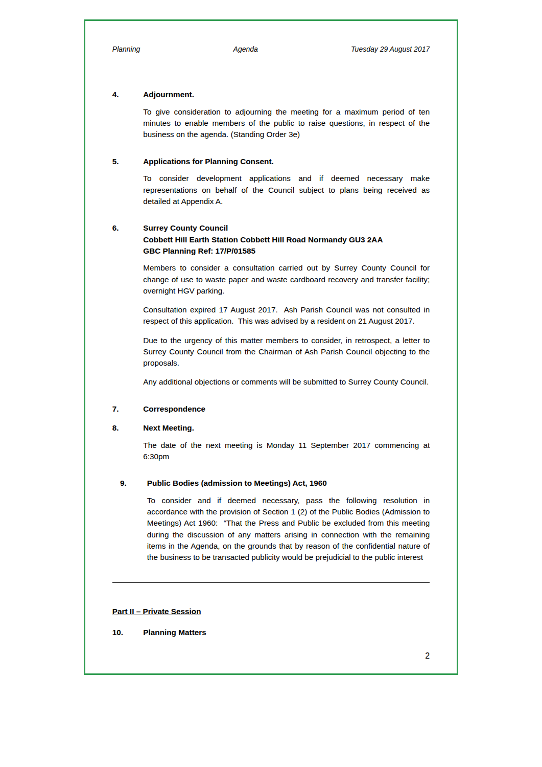Planning
Agenda
Tuesday 29 August 2017
4.
Adjournment.
To give consideration to adjourning the meeting for a maximum period of ten minutes to enable members of the public to raise questions, in respect of the business on the agenda. (Standing Order 3e)
5.
Applications for Planning Consent.
To consider development applications and if deemed necessary make representations on behalf of the Council subject to plans being received as detailed at Appendix A.
6.
Surrey County Council
Cobbett Hill Earth Station Cobbett Hill Road Normandy GU3 2AA
GBC Planning Ref: 17/P/01585
Members to consider a consultation carried out by Surrey County Council for change of use to waste paper and waste cardboard recovery and transfer facility; overnight HGV parking.
Consultation expired 17 August 2017. Ash Parish Council was not consulted in respect of this application. This was advised by a resident on 21 August 2017.
Due to the urgency of this matter members to consider, in retrospect, a letter to Surrey County Council from the Chairman of Ash Parish Council objecting to the proposals.
Any additional objections or comments will be submitted to Surrey County Council.
7.
Correspondence
8.
Next Meeting.
The date of the next meeting is Monday 11 September 2017 commencing at 6:30pm
9.
Public Bodies (admission to Meetings) Act, 1960
To consider and if deemed necessary, pass the following resolution in accordance with the provision of Section 1 (2) of the Public Bodies (Admission to Meetings) Act 1960: “That the Press and Public be excluded from this meeting during the discussion of any matters arising in connection with the remaining items in the Agenda, on the grounds that by reason of the confidential nature of the business to be transacted publicity would be prejudicial to the public interest
Part II – Private Session
10.
Planning Matters
2